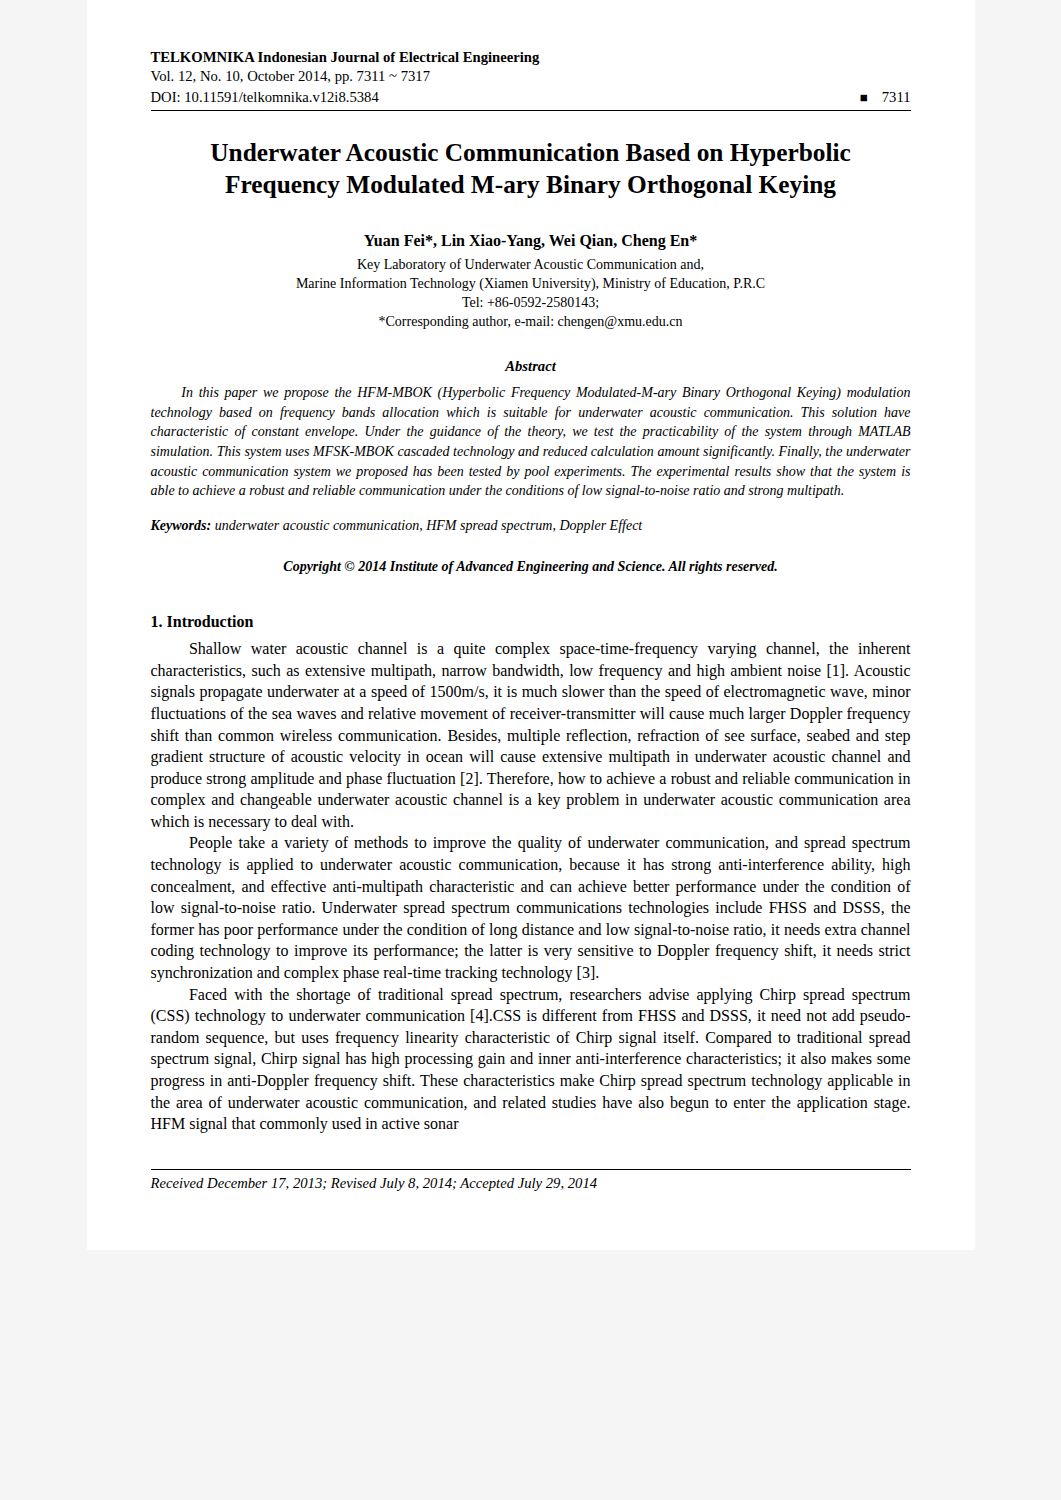TELKOMNIKA Indonesian Journal of Electrical Engineering
Vol. 12, No. 10, October 2014, pp. 7311 ~ 7317
DOI: 10.11591/telkomnika.v12i8.5384 ■7311
Underwater Acoustic Communication Based on Hyperbolic Frequency Modulated M-ary Binary Orthogonal Keying
Yuan Fei*, Lin Xiao-Yang, Wei Qian, Cheng En*
Key Laboratory of Underwater Acoustic Communication and,
Marine Information Technology (Xiamen University), Ministry of Education, P.R.C
Tel: +86-0592-2580143;
*Corresponding author, e-mail: chengen@xmu.edu.cn
Abstract
In this paper we propose the HFM-MBOK (Hyperbolic Frequency Modulated-M-ary Binary Orthogonal Keying) modulation technology based on frequency bands allocation which is suitable for underwater acoustic communication. This solution have characteristic of constant envelope. Under the guidance of the theory, we test the practicability of the system through MATLAB simulation. This system uses MFSK-MBOK cascaded technology and reduced calculation amount significantly. Finally, the underwater acoustic communication system we proposed has been tested by pool experiments. The experimental results show that the system is able to achieve a robust and reliable communication under the conditions of low signal-to-noise ratio and strong multipath.
Keywords: underwater acoustic communication, HFM spread spectrum, Doppler Effect
Copyright © 2014 Institute of Advanced Engineering and Science. All rights reserved.
1. Introduction
Shallow water acoustic channel is a quite complex space-time-frequency varying channel, the inherent characteristics, such as extensive multipath, narrow bandwidth, low frequency and high ambient noise [1]. Acoustic signals propagate underwater at a speed of 1500m/s, it is much slower than the speed of electromagnetic wave, minor fluctuations of the sea waves and relative movement of receiver-transmitter will cause much larger Doppler frequency shift than common wireless communication. Besides, multiple reflection, refraction of see surface, seabed and step gradient structure of acoustic velocity in ocean will cause extensive multipath in underwater acoustic channel and produce strong amplitude and phase fluctuation [2]. Therefore, how to achieve a robust and reliable communication in complex and changeable underwater acoustic channel is a key problem in underwater acoustic communication area which is necessary to deal with.
People take a variety of methods to improve the quality of underwater communication, and spread spectrum technology is applied to underwater acoustic communication, because it has strong anti-interference ability, high concealment, and effective anti-multipath characteristic and can achieve better performance under the condition of low signal-to-noise ratio. Underwater spread spectrum communications technologies include FHSS and DSSS, the former has poor performance under the condition of long distance and low signal-to-noise ratio, it needs extra channel coding technology to improve its performance; the latter is very sensitive to Doppler frequency shift, it needs strict synchronization and complex phase real-time tracking technology [3].
Faced with the shortage of traditional spread spectrum, researchers advise applying Chirp spread spectrum (CSS) technology to underwater communication [4].CSS is different from FHSS and DSSS, it need not add pseudo-random sequence, but uses frequency linearity characteristic of Chirp signal itself. Compared to traditional spread spectrum signal, Chirp signal has high processing gain and inner anti-interference characteristics; it also makes some progress in anti-Doppler frequency shift. These characteristics make Chirp spread spectrum technology applicable in the area of underwater acoustic communication, and related studies have also begun to enter the application stage. HFM signal that commonly used in active sonar
Received December 17, 2013; Revised July 8, 2014; Accepted July 29, 2014